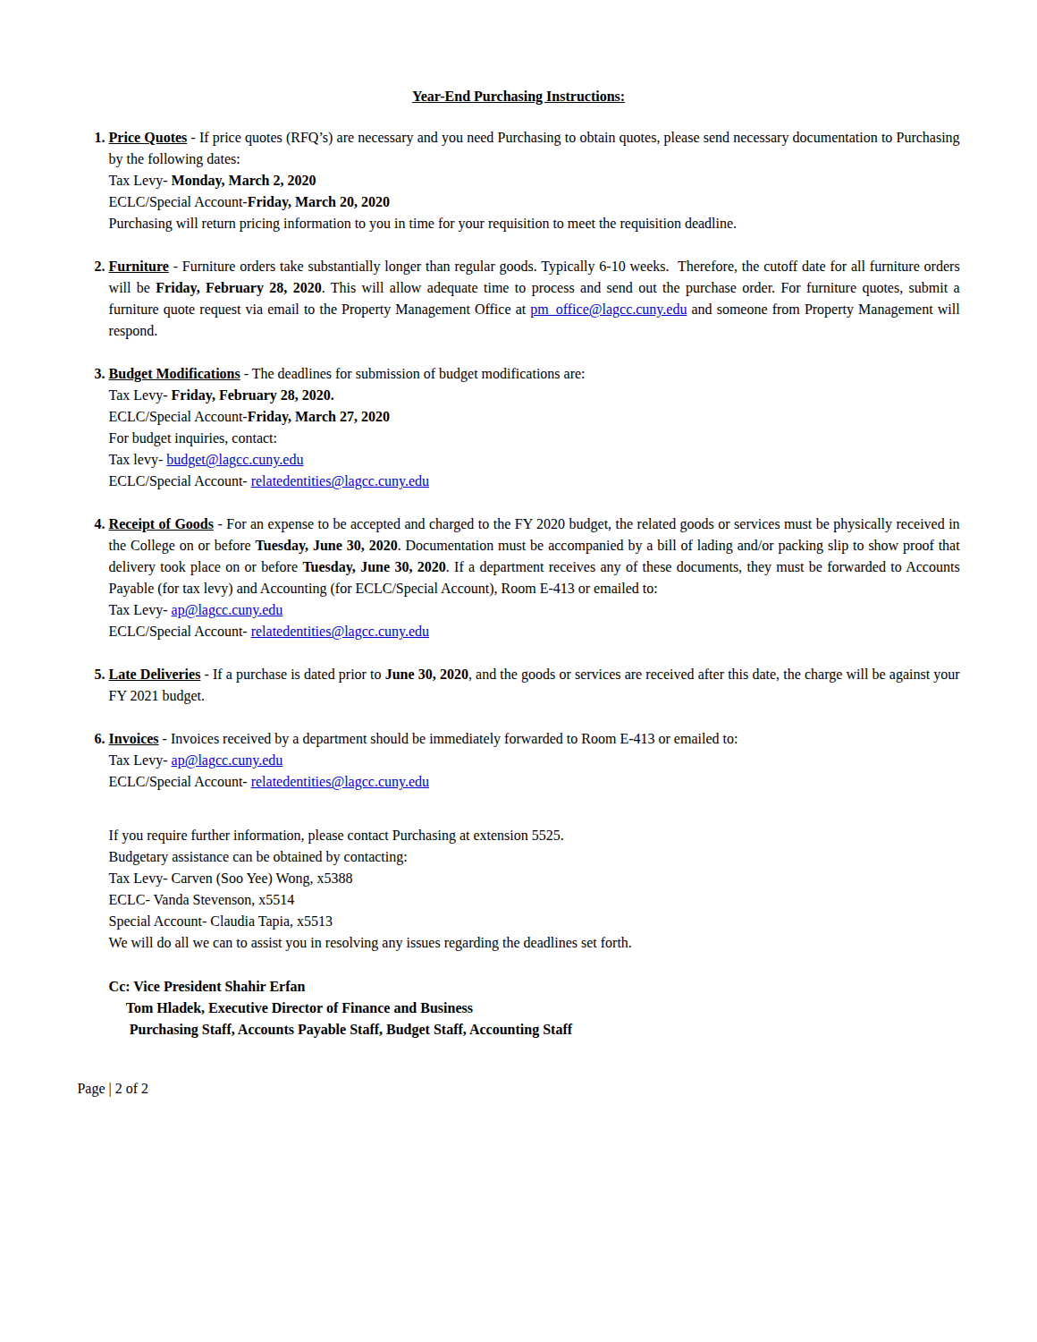Year-End Purchasing Instructions:
Price Quotes - If price quotes (RFQ’s) are necessary and you need Purchasing to obtain quotes, please send necessary documentation to Purchasing by the following dates:
Tax Levy- Monday, March 2, 2020
ECLC/Special Account-Friday, March 20, 2020
Purchasing will return pricing information to you in time for your requisition to meet the requisition deadline.
Furniture - Furniture orders take substantially longer than regular goods. Typically 6-10 weeks. Therefore, the cutoff date for all furniture orders will be Friday, February 28, 2020. This will allow adequate time to process and send out the purchase order. For furniture quotes, submit a furniture quote request via email to the Property Management Office at pm_office@lagcc.cuny.edu and someone from Property Management will respond.
Budget Modifications - The deadlines for submission of budget modifications are:
Tax Levy- Friday, February 28, 2020.
ECLC/Special Account-Friday, March 27, 2020
For budget inquiries, contact:
Tax levy- budget@lagcc.cuny.edu
ECLC/Special Account- relatedentities@lagcc.cuny.edu
Receipt of Goods - For an expense to be accepted and charged to the FY 2020 budget, the related goods or services must be physically received in the College on or before Tuesday, June 30, 2020. Documentation must be accompanied by a bill of lading and/or packing slip to show proof that delivery took place on or before Tuesday, June 30, 2020. If a department receives any of these documents, they must be forwarded to Accounts Payable (for tax levy) and Accounting (for ECLC/Special Account), Room E-413 or emailed to:
Tax Levy- ap@lagcc.cuny.edu
ECLC/Special Account- relatedentities@lagcc.cuny.edu
Late Deliveries - If a purchase is dated prior to June 30, 2020, and the goods or services are received after this date, the charge will be against your FY 2021 budget.
Invoices - Invoices received by a department should be immediately forwarded to Room E-413 or emailed to:
Tax Levy- ap@lagcc.cuny.edu
ECLC/Special Account- relatedentities@lagcc.cuny.edu
If you require further information, please contact Purchasing at extension 5525.
Budgetary assistance can be obtained by contacting:
Tax Levy- Carven (Soo Yee) Wong, x5388
ECLC- Vanda Stevenson, x5514
Special Account- Claudia Tapia, x5513
We will do all we can to assist you in resolving any issues regarding the deadlines set forth.
Cc: Vice President Shahir Erfan
Tom Hladek, Executive Director of Finance and Business
Purchasing Staff, Accounts Payable Staff, Budget Staff, Accounting Staff
Page | 2 of 2